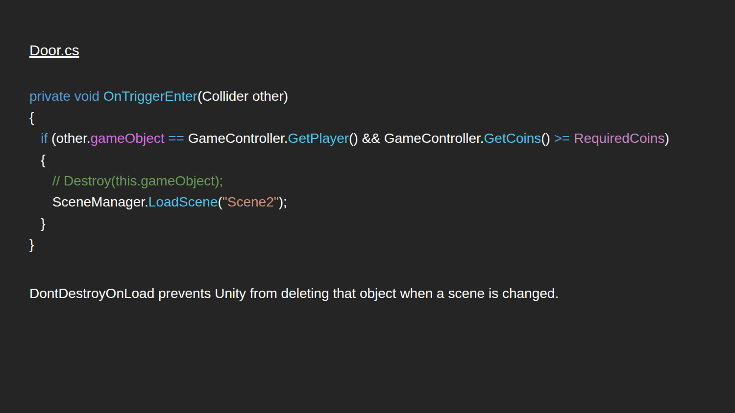Door.cs
private void OnTriggerEnter(Collider other)
{
   if (other.gameObject == GameController.GetPlayer() && GameController.GetCoins() >= RequiredCoins)
   {
      // Destroy(this.gameObject);
      SceneManager.LoadScene("Scene2");
   }
}
DontDestroyOnLoad prevents Unity from deleting that object when a scene is changed.